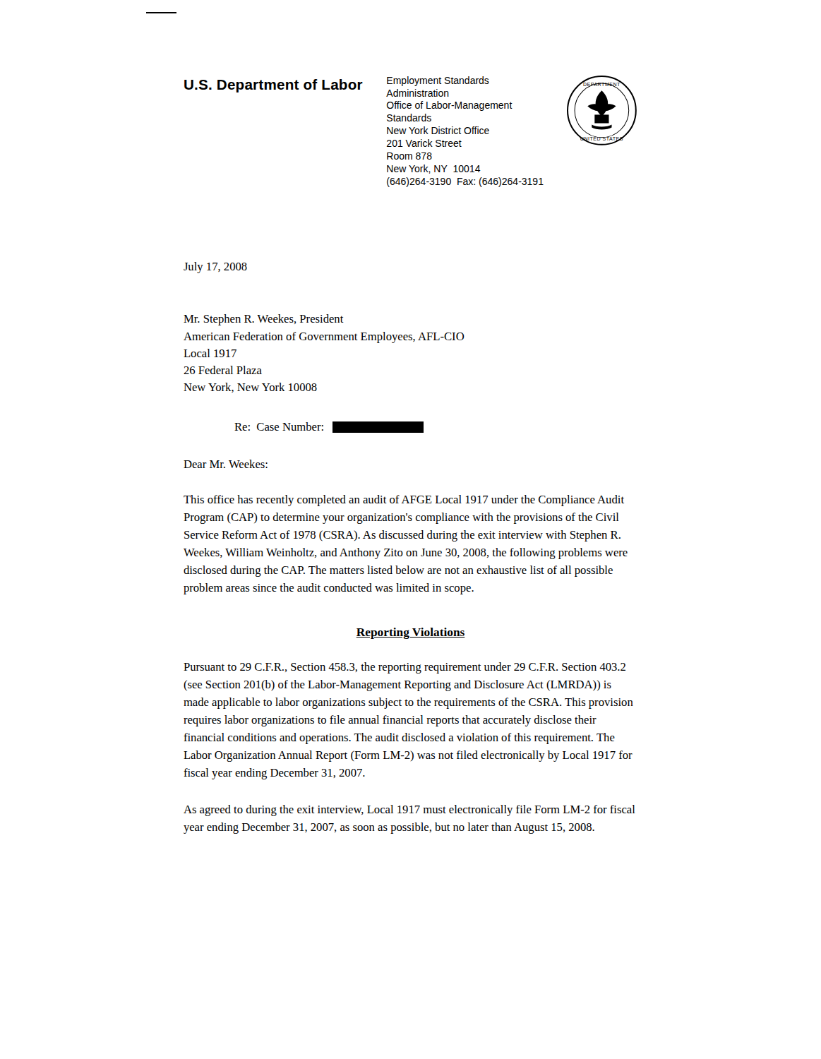U.S. Department of Labor
Employment Standards Administration
Office of Labor-Management Standards
New York District Office
201 Varick Street
Room 878
New York, NY 10014
(646)264-3190 Fax: (646)264-3191
DEPARTMENT UNITED STATES
July 17, 2008
Mr. Stephen R. Weekes, President
American Federation of Government Employees, AFL-CIO
Local 1917
26 Federal Plaza
New York, New York 10008
Re: Case Number:
Dear Mr. Weekes:
This office has recently completed an audit of AFGE Local 1917 under the Compliance Audit Program (CAP) to determine your organization's compliance with the provisions of the Civil Service Reform Act of 1978 (CSRA). As discussed during the exit interview with Stephen R. Weekes, William Weinholtz, and Anthony Zito on June 30, 2008, the following problems were disclosed during the CAP. The matters listed below are not an exhaustive list of all possible problem areas since the audit conducted was limited in scope.
Reporting Violations
Pursuant to 29 C.F.R., Section 458.3, the reporting requirement under 29 C.F.R. Section 403.2 (see Section 201(b) of the Labor-Management Reporting and Disclosure Act (LMRDA)) is made applicable to labor organizations subject to the requirements of the CSRA. This provision requires labor organizations to file annual financial reports that accurately disclose their financial conditions and operations. The audit disclosed a violation of this requirement. The Labor Organization Annual Report (Form LM-2) was not filed electronically by Local 1917 for fiscal year ending December 31, 2007.
As agreed to during the exit interview, Local 1917 must electronically file Form LM-2 for fiscal year ending December 31, 2007, as soon as possible, but no later than August 15, 2008.